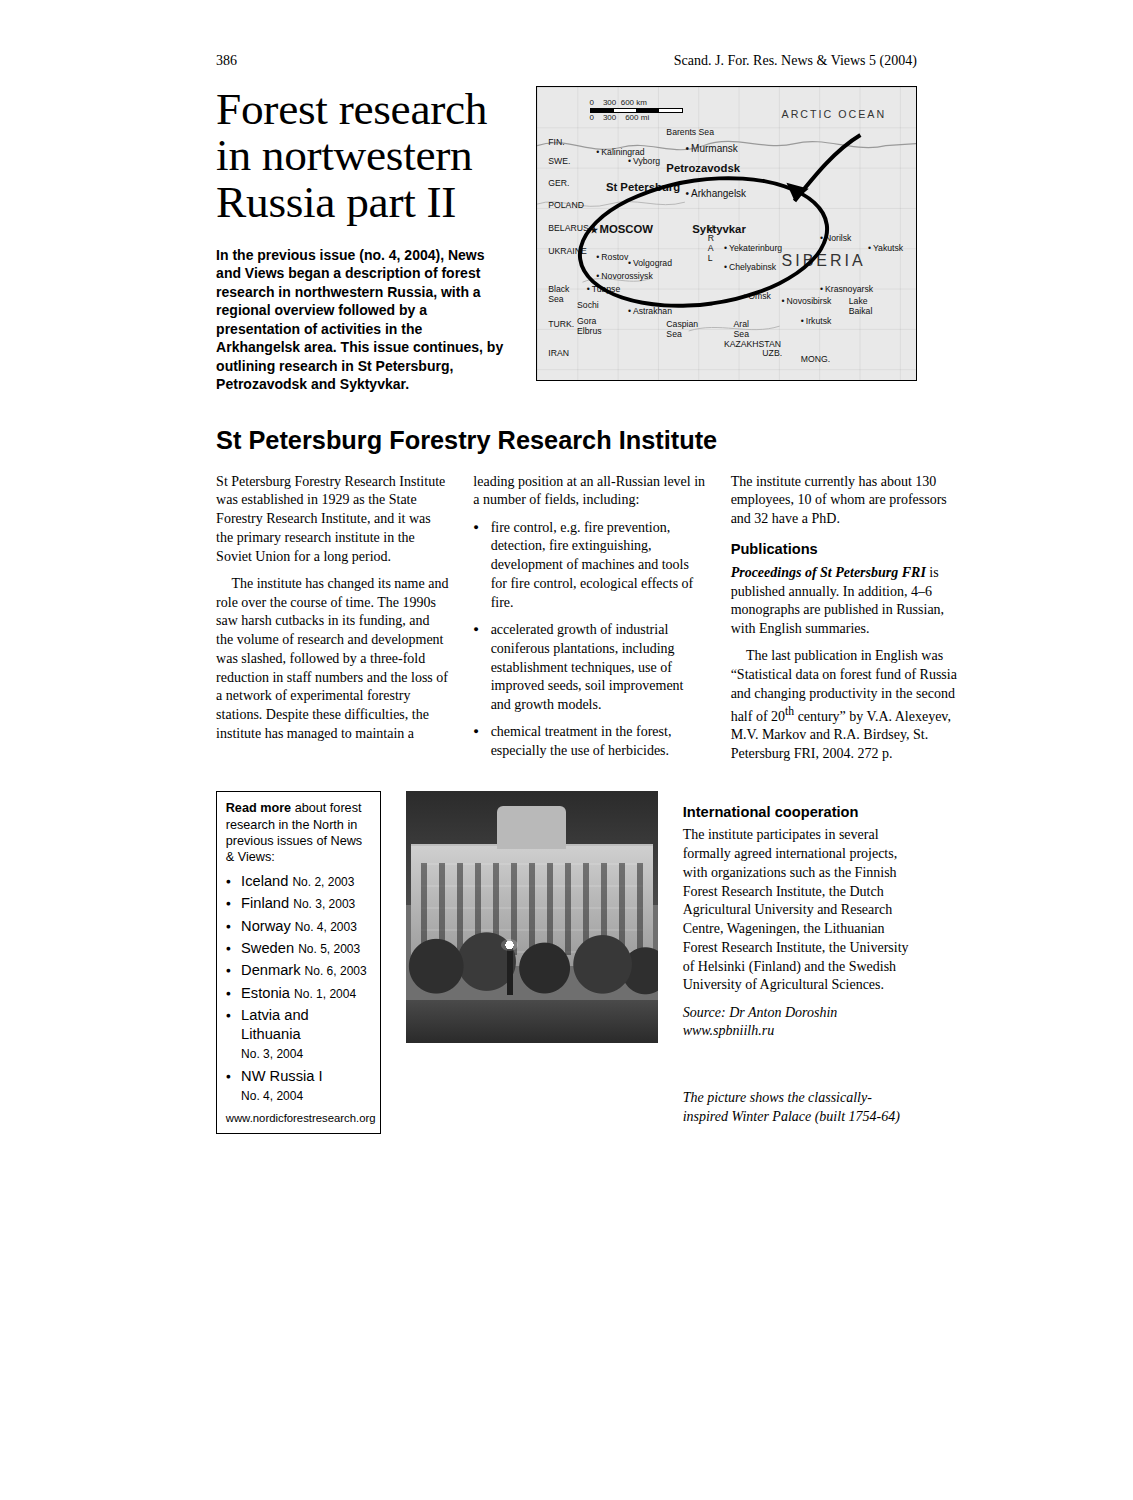386
Scand. J. For. Res. News & Views 5 (2004)
Forest research in nortwestern Russia part II
In the previous issue (no. 4, 2004), News and Views began a description of forest research in northwestern Russia, with a regional overview followed by a presentation of activities in the Arkhangelsk area. This issue continues, by outlining research in St Petersburg, Petrozavodsk and Syktyvkar.
0 300 600 km
0 300 600 mi
ARCTIC OCEAN
FIN.
SWE.
GER.
POLAND
BELARUS
UKRAINE
Black
Sea
TURK.
IRAN
Kaliningrad
Vyborg
Murmansk
Petrozavodsk
St Petersburg
Arkhangelsk
MOSCOW
Syktyvkar
Rostov
Volgograd
Novorossiysk
Tuapse
Sochi
Gora
Elbrus
Astrakhan
Caspian
Sea
KAZAKHSTAN
Aral
Sea
UZB.
MONG.
Yekaterinburg
Chelyabinsk
Omsk
Novosibirsk
Krasnoyarsk
Irkutsk
Lake
Baikal
Norilsk
Yakutsk
SIBERIA
U
R
A
L
Barents Sea
St Petersburg Forestry Research Institute
St Petersburg Forestry Research Institute was established in 1929 as the State Forestry Research Institute, and it was the primary research institute in the Soviet Union for a long period.
The institute has changed its name and role over the course of time. The 1990s saw harsh cutbacks in its funding, and the volume of research and development was slashed, followed by a three-fold reduction in staff numbers and the loss of a network of experimental forestry stations. Despite these difficulties, the institute has managed to maintain a
leading position at an all-Russian level in a number of fields, including:
fire control, e.g. fire prevention, detection, fire extinguishing, development of machines and tools for fire control, ecological effects of fire.
accelerated growth of industrial coniferous plantations, including establishment techniques, use of improved seeds, soil improvement and growth models.
chemical treatment in the forest, especially the use of herbicides.
The institute currently has about 130 employees, 10 of whom are professors and 32 have a PhD.
Publications
Proceedings of St Petersburg FRI is published annually. In addition, 4–6 monographs are published in Russian, with English summaries.
The last publication in English was “Statistical data on forest fund of Russia and changing productivity in the second half of 20th century” by V.A. Alexeyev, M.V. Markov and R.A. Birdsey, St. Petersburg FRI, 2004. 272 p.
Read more about forest research in the North in previous issues of News & Views:
Iceland No. 2, 2003
Finland No. 3, 2003
Norway No. 4, 2003
Sweden No. 5, 2003
Denmark No. 6, 2003
Estonia No. 1, 2004
Latvia and Lithuania
No. 3, 2004
NW Russia I
No. 4, 2004
www.nordicforestresearch.org
International cooperation
The institute participates in several formally agreed international projects, with organizations such as the Finnish Forest Research Institute, the Dutch Agricultural University and Research Centre, Wageningen, the Lithuanian Forest Research Institute, the University of Helsinki (Finland) and the Swedish University of Agricultural Sciences.
Source: Dr Anton Doroshin
www.spbniilh.ru
The picture shows the classically-inspired Winter Palace (built 1754-64)